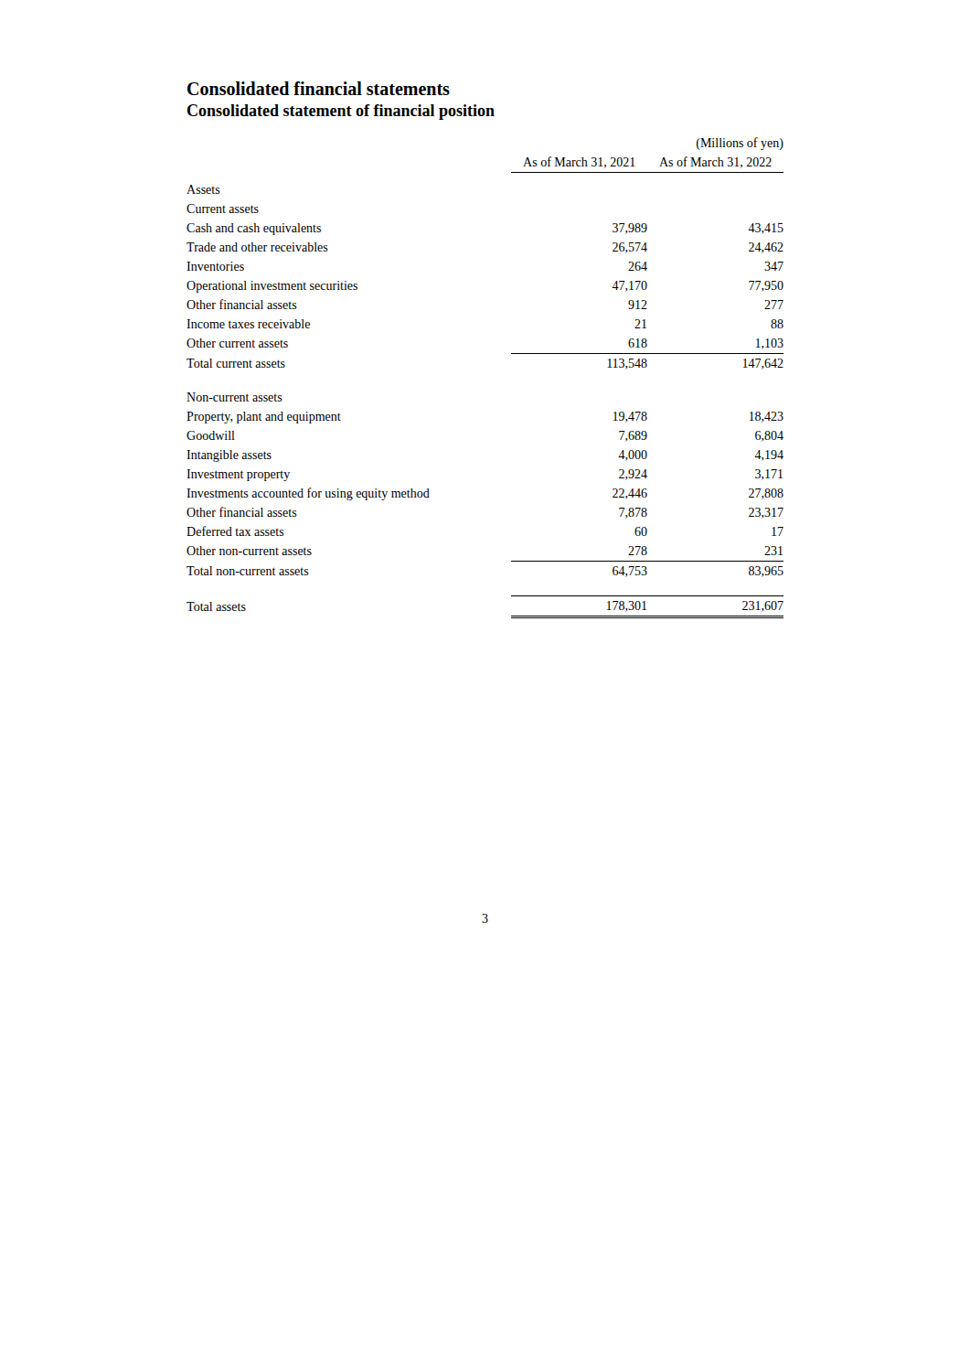Consolidated financial statements
Consolidated statement of financial position
| | | | | (Millions of yen) |
| | | As of March 31, 2021 | | As of March 31, 2022 |
| Assets | | | | |
| Current assets | | | | |
| Cash and cash equivalents | | 37,989 | | 43,415 |
| Trade and other receivables | | 26,574 | | 24,462 |
| Inventories | | 264 | | 347 |
| Operational investment securities | | 47,170 | | 77,950 |
| Other financial assets | | 912 | | 277 |
| Income taxes receivable | | 21 | | 88 |
| Other current assets | | 618 | | 1,103 |
| Total current assets | | 113,548 | | 147,642 |
| Non-current assets | | | | |
| Property, plant and equipment | | 19,478 | | 18,423 |
| Goodwill | | 7,689 | | 6,804 |
| Intangible assets | | 4,000 | | 4,194 |
| Investment property | | 2,924 | | 3,171 |
| Investments accounted for using equity method | | 22,446 | | 27,808 |
| Other financial assets | | 7,878 | | 23,317 |
| Deferred tax assets | | 60 | | 17 |
| Other non-current assets | | 278 | | 231 |
| Total non-current assets | | 64,753 | | 83,965 |
| Total assets | | 178,301 | | 231,607 |
3